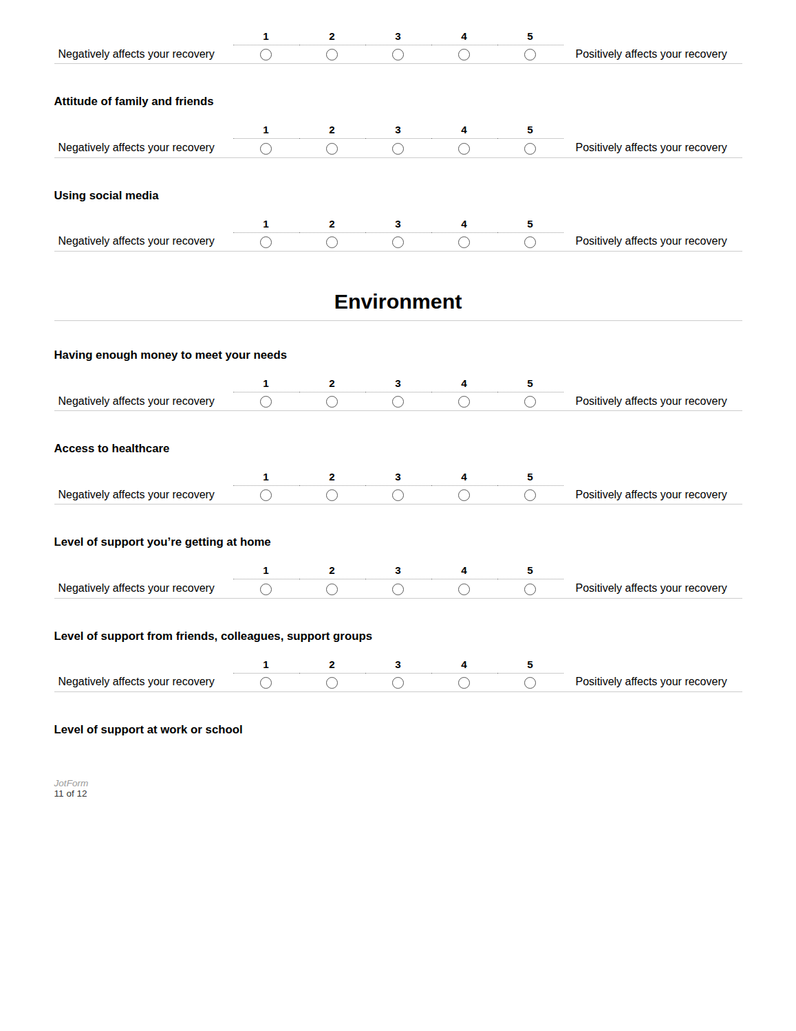| | 1 | 2 | 3 | 4 | 5 | |
| --- | --- | --- | --- | --- | --- | --- |
| Negatively affects your recovery | | | | | | Positively affects your recovery |
Attitude of family and friends
| | 1 | 2 | 3 | 4 | 5 | |
| --- | --- | --- | --- | --- | --- | --- |
| Negatively affects your recovery | | | | | | Positively affects your recovery |
Using social media
| | 1 | 2 | 3 | 4 | 5 | |
| --- | --- | --- | --- | --- | --- | --- |
| Negatively affects your recovery | | | | | | Positively affects your recovery |
Environment
Having enough money to meet your needs
| | 1 | 2 | 3 | 4 | 5 | |
| --- | --- | --- | --- | --- | --- | --- |
| Negatively affects your recovery | | | | | | Positively affects your recovery |
Access to healthcare
| | 1 | 2 | 3 | 4 | 5 | |
| --- | --- | --- | --- | --- | --- | --- |
| Negatively affects your recovery | | | | | | Positively affects your recovery |
Level of support you’re getting at home
| | 1 | 2 | 3 | 4 | 5 | |
| --- | --- | --- | --- | --- | --- | --- |
| Negatively affects your recovery | | | | | | Positively affects your recovery |
Level of support from friends, colleagues, support groups
| | 1 | 2 | 3 | 4 | 5 | |
| --- | --- | --- | --- | --- | --- | --- |
| Negatively affects your recovery | | | | | | Positively affects your recovery |
Level of support at work or school
JotForm
11 of 12